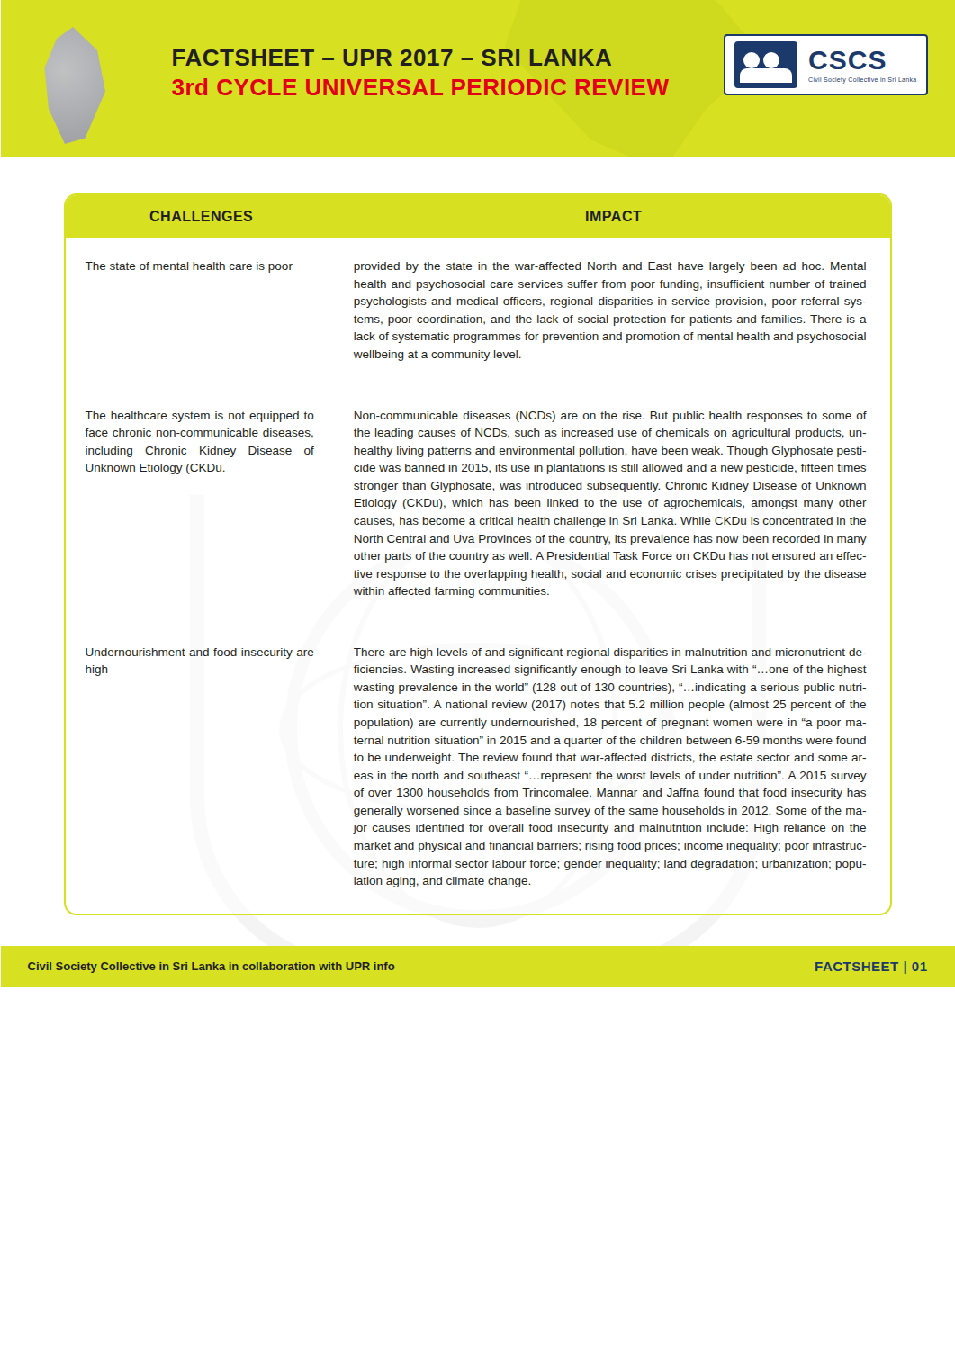FACTSHEET – UPR 2017 – SRI LANKA
3rd CYCLE UNIVERSAL PERIODIC REVIEW
CSCS
Civil Society Collective in Sri Lanka
| CHALLENGES | IMPACT |
| --- | --- |
| The state of mental health care is poor | provided by the state in the war-affected North and East have largely been ad hoc. Mental health and psychosocial care services suffer from poor funding, insufficient number of trained psychologists and medical officers, regional disparities in service provision, poor referral systems, poor coordination, and the lack of social protection for patients and families. There is a lack of systematic programmes for prevention and promotion of mental health and psychosocial wellbeing at a community level. |
| The healthcare system is not equipped to face chronic non-communicable diseases, including Chronic Kidney Disease of Unknown Etiology (CKDu. | Non-communicable diseases (NCDs) are on the rise. But public health responses to some of the leading causes of NCDs, such as increased use of chemicals on agricultural products, unhealthy living patterns and environmental pollution, have been weak. Though Glyphosate pesticide was banned in 2015, its use in plantations is still allowed and a new pesticide, fifteen times stronger than Glyphosate, was introduced subsequently. Chronic Kidney Disease of Unknown Etiology (CKDu), which has been linked to the use of agrochemicals, amongst many other causes, has become a critical health challenge in Sri Lanka. While CKDu is concentrated in the North Central and Uva Provinces of the country, its prevalence has now been recorded in many other parts of the country as well. A Presidential Task Force on CKDu has not ensured an effective response to the overlapping health, social and economic crises precipitated by the disease within affected farming communities. |
| Undernourishment and food insecurity are high | There are high levels of and significant regional disparities in malnutrition and micronutrient deficiencies. Wasting increased significantly enough to leave Sri Lanka with “…one of the highest wasting prevalence in the world” (128 out of 130 countries), “…indicating a serious public nutrition situation”. A national review (2017) notes that 5.2 million people (almost 25 percent of the population) are currently undernourished, 18 percent of pregnant women were in “a poor maternal nutrition situation” in 2015 and a quarter of the children between 6-59 months were found to be underweight. The review found that war-affected districts, the estate sector and some areas in the north and southeast “…represent the worst levels of under nutrition”. A 2015 survey of over 1300 households from Trincomalee, Mannar and Jaffna found that food insecurity has generally worsened since a baseline survey of the same households in 2012. Some of the major causes identified for overall food insecurity and malnutrition include: High reliance on the market and physical and financial barriers; rising food prices; income inequality; poor infrastructure; high informal sector labour force; gender inequality; land degradation; urbanization; population aging, and climate change. |
Civil Society Collective in Sri Lanka in collaboration with UPR info
FACTSHEET | 01